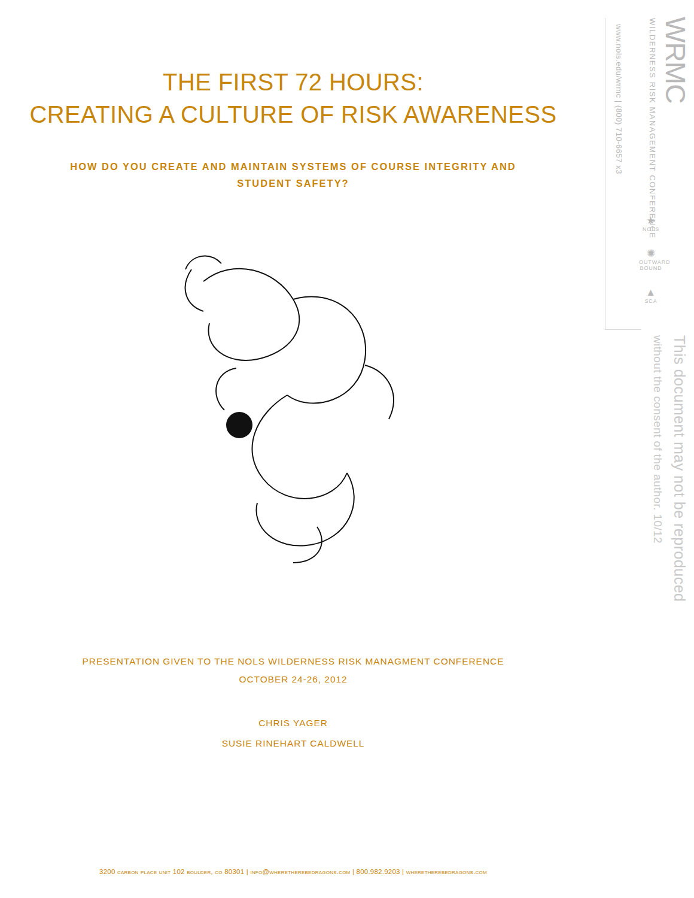WRMC
WILDERNESS RISK MANAGEMENT CONFERENCE
www.nols.edu/wrmc | (800) 710-6657 x3
★NOLS
✺OUTWARD
BOUND
▲SCA
This document may not be reproduced
without the consent of the author. 10/12
THE FIRST 72 HOURS:
CREATING A CULTURE OF RISK AWARENESS
How do you create and maintain systems of course integrity and student safety?
Presentation given to the NOLS Wilderness Risk Managment Conference
October 24-26, 2012
Chris Yager
Susie Rinehart Caldwell
3200 Carbon Place Unit 102 Boulder, CO 80301 | info@wheretherebedragons.com | 800.982.9203 | wheretherebedragons.com